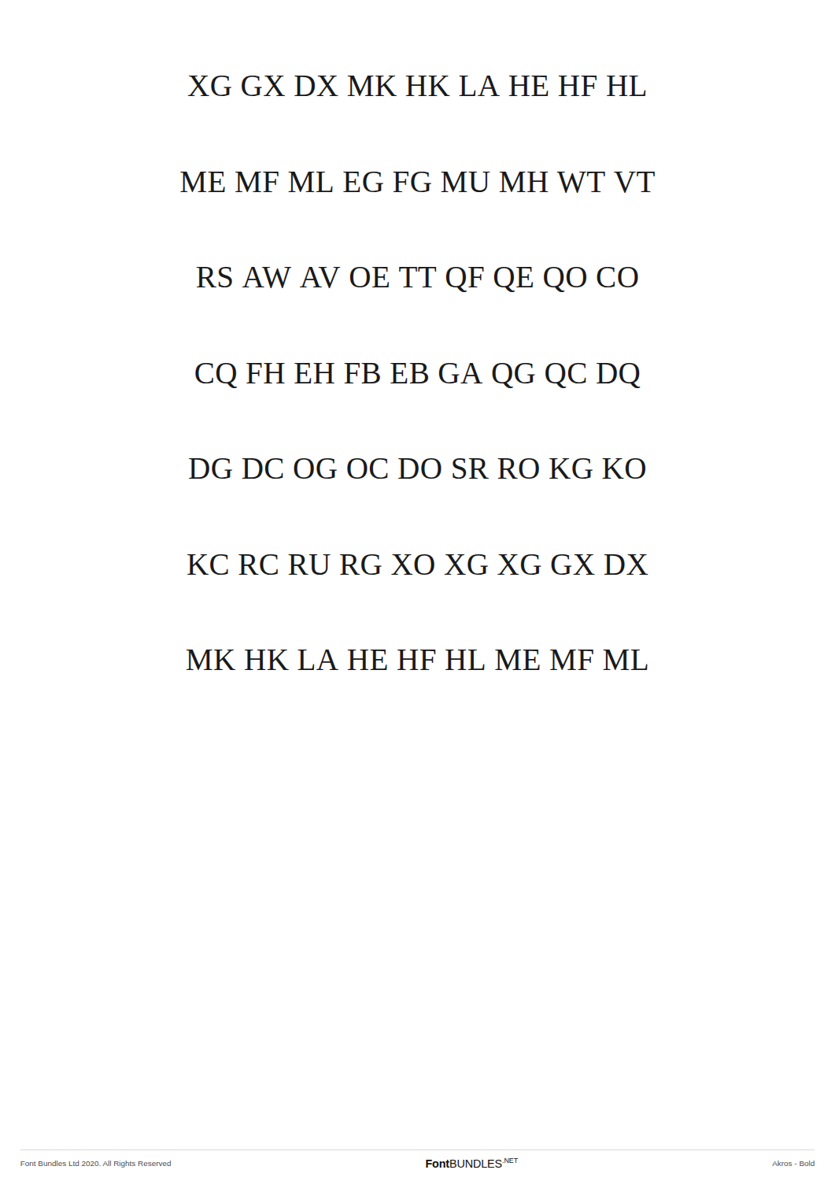XG GX DX MK HK LA HE HF HL
ME MF ML EG FG MU MH WT VT
RS AW AV OE TT QF QE QO CO
CQ FH EH FB EB GA QG QC DQ
DG DC OG OC DO SR RO KG KO
KC RC RU RG XO XG XG GX DX
MK HK LA HE HF HL ME MF ML
Font Bundles Ltd 2020. All Rights Reserved FontBUNDLES.NET Akros - Bold